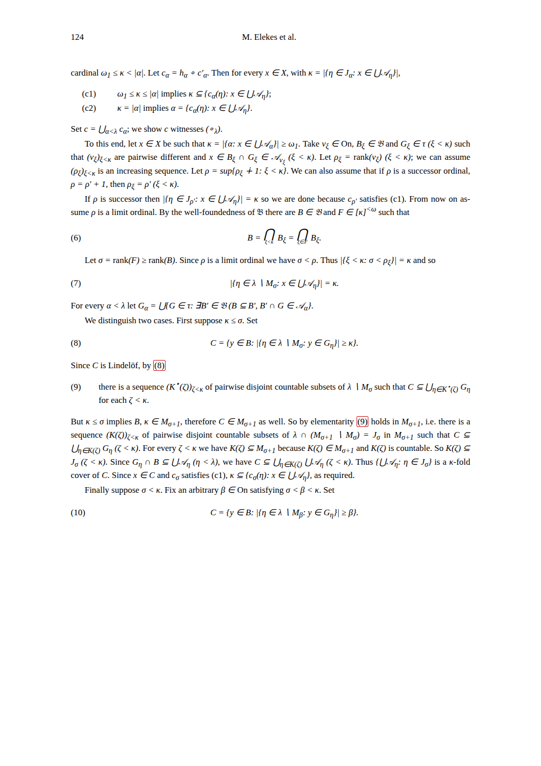124 M. Elekes et al.
cardinal ω1 ≤ κ < |α|. Let cα = hα ∘ c′α. Then for every x ∈ X, with κ = |{η ∈ Jα: x ∈ ⋃𝒜η}|,
(c1) ω1 ≤ κ ≤ |α| implies κ ⊆ {cα(η): x ∈ ⋃𝒜η};
(c2) κ = |α| implies α = {cα(η): x ∈ ⋃𝒜η}.
Set c = ⋃α<λ cα; we show c witnesses (∘λ).
To this end, let x ∈ X be such that κ = |{α: x ∈ ⋃𝒜α}| ≥ ω1. Take νξ ∈ On, Bξ ∈ 𝔅 and Gξ ∈ τ (ξ < κ) such that (νξ)ξ<κ are pairwise different and x ∈ Bξ ∩ Gξ ∈ 𝒜νξ (ξ < κ). Let ρξ = rank(νξ) (ξ < κ); we can assume (ρξ)ξ<κ is an increasing sequence. Let ρ = sup{ρξ ∔ 1: ξ < κ}. We can also assume that if ρ is a successor ordinal, ρ = ρ′ + 1, then ρξ = ρ′ (ξ < κ).
If ρ is successor then |{η ∈ Jρ′: x ∈ ⋃𝒜η}| = κ so we are done because cρ′ satisfies (c1). From now on assume ρ is a limit ordinal. By the well-foundedness of 𝔅 there are B ∈ 𝔅 and F ∈ [κ]<ω such that
(6) B = ⋂ξ<κ Bξ = ⋂ξ∈F Bξ.
Let σ = rank(F) ≥ rank(B). Since ρ is a limit ordinal we have σ < ρ. Thus |{ξ < κ: σ < ρξ}| = κ and so
(7) |{η ∈ λ ∖ Mσ: x ∈ ⋃𝒜η}| = κ.
For every α < λ let Gα = ⋃{G ∈ τ: ∃B′ ∈ 𝔅 (B ⊆ B′, B′ ∩ G ∈ 𝒜α}.
We distinguish two cases. First suppose κ ≤ σ. Set
(8) C = {y ∈ B: |{η ∈ λ ∖ Mσ: y ∈ Gη}| ≥ κ}.
Since C is Lindelöf, by (8)
(9) there is a sequence (K⋆(ζ))ζ<κ of pairwise disjoint countable subsets of λ ∖ Mσ such that C ⊆ ⋃η∈K⋆(ζ) Gη for each ζ < κ.
But κ ≤ σ implies B, κ ∈ Mσ+1, therefore C ∈ Mσ+1 as well. So by elementarity (9) holds in Mσ+1, i.e. there is a sequence (K(ζ))ζ<κ of pairwise disjoint countable subsets of λ ∩ (Mσ+1 ∖ Mσ) = Jσ in Mσ+1 such that C ⊆ ⋃η∈K(ζ) Gη (ζ < κ). For every ζ < κ we have K(ζ) ⊆ Mσ+1 because K(ζ) ∈ Mσ+1 and K(ζ) is countable. So K(ζ) ⊆ Jσ (ζ < κ). Since Gη ∩ B ⊆ ⋃𝒜η (η < λ), we have C ⊆ ⋃η∈K(ζ) ⋃𝒜η (ζ < κ). Thus {⋃𝒜η: η ∈ Jσ} is a κ-fold cover of C. Since x ∈ C and cσ satisfies (c1), κ ⊆ {cσ(η): x ∈ ⋃𝒜η}, as required.
Finally suppose σ < κ. Fix an arbitrary β ∈ On satisfying σ < β < κ. Set
(10) C = {y ∈ B: |{η ∈ λ ∖ Mβ: y ∈ Gη}| ≥ β}.